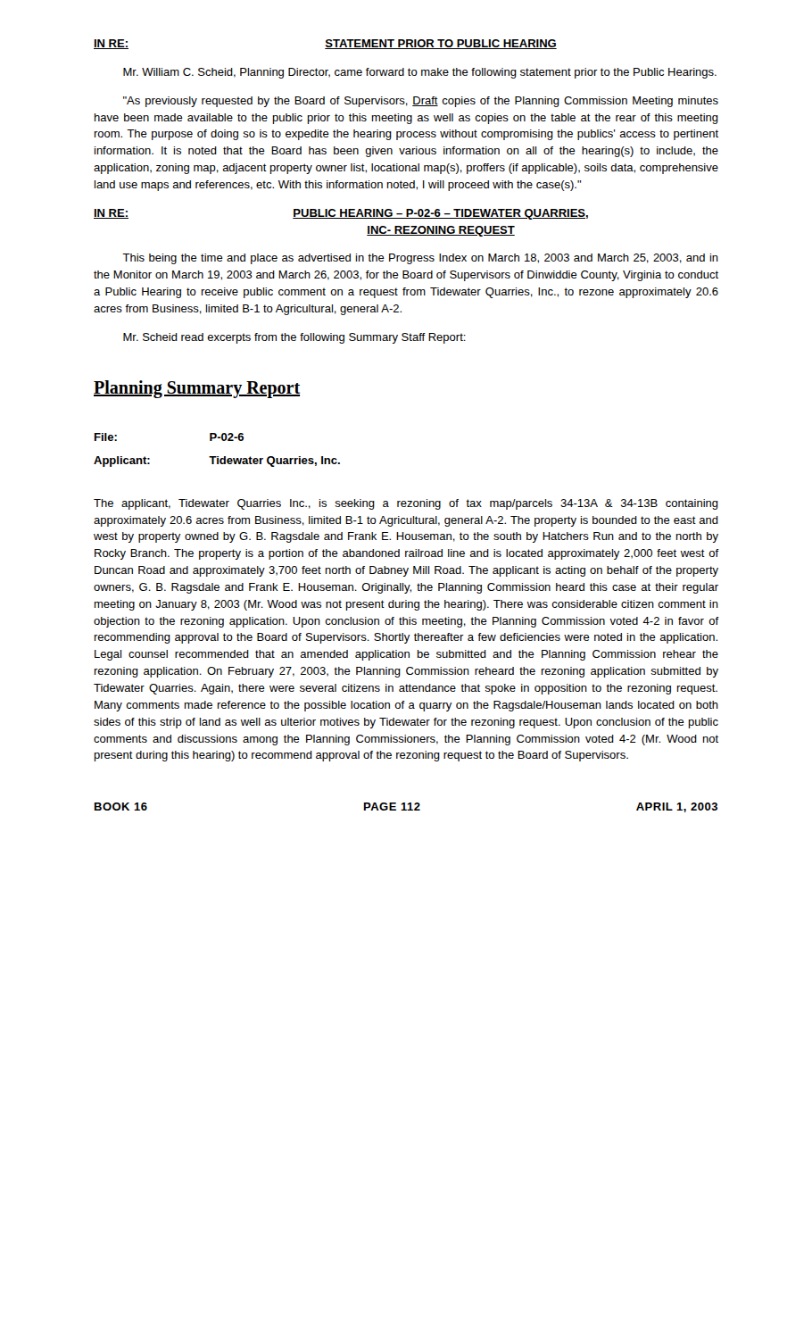IN RE: STATEMENT PRIOR TO PUBLIC HEARING
Mr. William C. Scheid, Planning Director, came forward to make the following statement prior to the Public Hearings.
"As previously requested by the Board of Supervisors, Draft copies of the Planning Commission Meeting minutes have been made available to the public prior to this meeting as well as copies on the table at the rear of this meeting room. The purpose of doing so is to expedite the hearing process without compromising the publics' access to pertinent information. It is noted that the Board has been given various information on all of the hearing(s) to include, the application, zoning map, adjacent property owner list, locational map(s), proffers (if applicable), soils data, comprehensive land use maps and references, etc. With this information noted, I will proceed with the case(s)."
IN RE: PUBLIC HEARING – P-02-6 – TIDEWATER QUARRIES,
INC- REZONING REQUEST
This being the time and place as advertised in the Progress Index on March 18, 2003 and March 25, 2003, and in the Monitor on March 19, 2003 and March 26, 2003, for the Board of Supervisors of Dinwiddie County, Virginia to conduct a Public Hearing to receive public comment on a request from Tidewater Quarries, Inc., to rezone approximately 20.6 acres from Business, limited B-1 to Agricultural, general A-2.
Mr. Scheid read excerpts from the following Summary Staff Report:
Planning Summary Report
| File: | P-02-6 |
| Applicant: | Tidewater Quarries, Inc. |
The applicant, Tidewater Quarries Inc., is seeking a rezoning of tax map/parcels 34-13A & 34-13B containing approximately 20.6 acres from Business, limited B-1 to Agricultural, general A-2. The property is bounded to the east and west by property owned by G. B. Ragsdale and Frank E. Houseman, to the south by Hatchers Run and to the north by Rocky Branch. The property is a portion of the abandoned railroad line and is located approximately 2,000 feet west of Duncan Road and approximately 3,700 feet north of Dabney Mill Road. The applicant is acting on behalf of the property owners, G. B. Ragsdale and Frank E. Houseman. Originally, the Planning Commission heard this case at their regular meeting on January 8, 2003 (Mr. Wood was not present during the hearing). There was considerable citizen comment in objection to the rezoning application. Upon conclusion of this meeting, the Planning Commission voted 4-2 in favor of recommending approval to the Board of Supervisors. Shortly thereafter a few deficiencies were noted in the application. Legal counsel recommended that an amended application be submitted and the Planning Commission rehear the rezoning application. On February 27, 2003, the Planning Commission reheard the rezoning application submitted by Tidewater Quarries. Again, there were several citizens in attendance that spoke in opposition to the rezoning request. Many comments made reference to the possible location of a quarry on the Ragsdale/Houseman lands located on both sides of this strip of land as well as ulterior motives by Tidewater for the rezoning request. Upon conclusion of the public comments and discussions among the Planning Commissioners, the Planning Commission voted 4-2 (Mr. Wood not present during this hearing) to recommend approval of the rezoning request to the Board of Supervisors.
BOOK 16 PAGE 112 APRIL 1, 2003